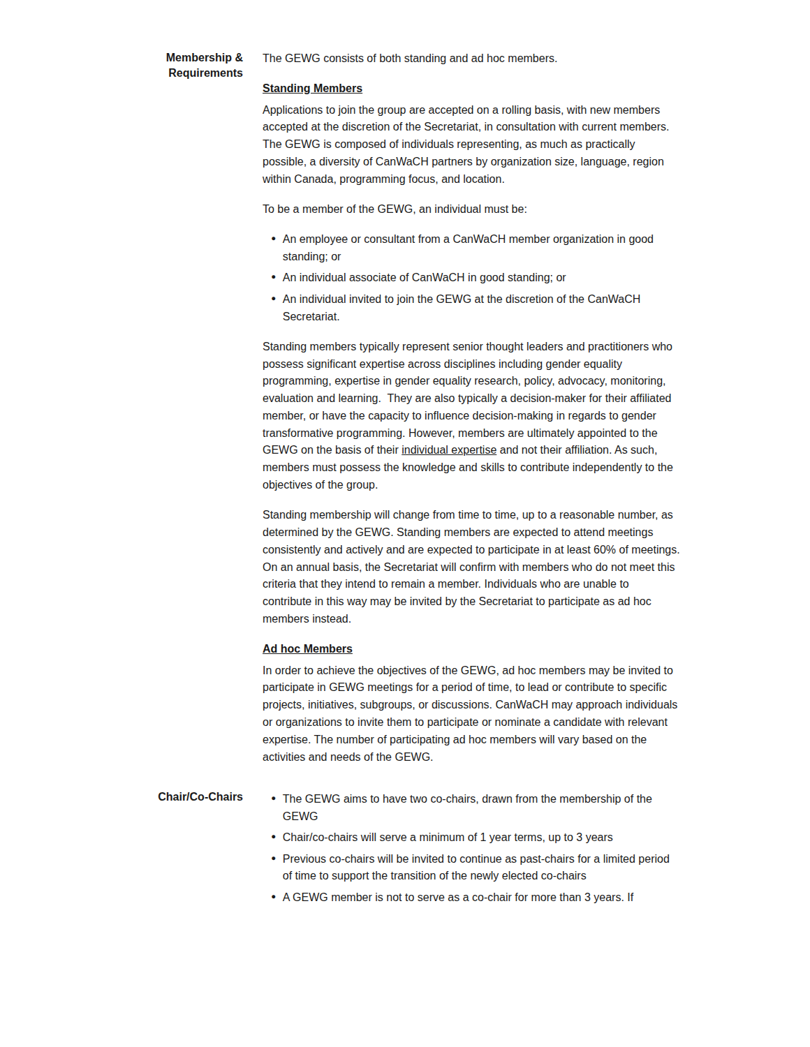Membership &
Requirements
The GEWG consists of both standing and ad hoc members.
Standing Members
Applications to join the group are accepted on a rolling basis, with new members accepted at the discretion of the Secretariat, in consultation with current members. The GEWG is composed of individuals representing, as much as practically possible, a diversity of CanWaCH partners by organization size, language, region within Canada, programming focus, and location.
To be a member of the GEWG, an individual must be:
An employee or consultant from a CanWaCH member organization in good standing; or
An individual associate of CanWaCH in good standing; or
An individual invited to join the GEWG at the discretion of the CanWaCH Secretariat.
Standing members typically represent senior thought leaders and practitioners who possess significant expertise across disciplines including gender equality programming, expertise in gender equality research, policy, advocacy, monitoring, evaluation and learning. They are also typically a decision-maker for their affiliated member, or have the capacity to influence decision-making in regards to gender transformative programming. However, members are ultimately appointed to the GEWG on the basis of their individual expertise and not their affiliation. As such, members must possess the knowledge and skills to contribute independently to the objectives of the group.
Standing membership will change from time to time, up to a reasonable number, as determined by the GEWG. Standing members are expected to attend meetings consistently and actively and are expected to participate in at least 60% of meetings. On an annual basis, the Secretariat will confirm with members who do not meet this criteria that they intend to remain a member. Individuals who are unable to contribute in this way may be invited by the Secretariat to participate as ad hoc members instead.
Ad hoc Members
In order to achieve the objectives of the GEWG, ad hoc members may be invited to participate in GEWG meetings for a period of time, to lead or contribute to specific projects, initiatives, subgroups, or discussions. CanWaCH may approach individuals or organizations to invite them to participate or nominate a candidate with relevant expertise. The number of participating ad hoc members will vary based on the activities and needs of the GEWG.
Chair/Co-Chairs
The GEWG aims to have two co-chairs, drawn from the membership of the GEWG
Chair/co-chairs will serve a minimum of 1 year terms, up to 3 years
Previous co-chairs will be invited to continue as past-chairs for a limited period of time to support the transition of the newly elected co-chairs
A GEWG member is not to serve as a co-chair for more than 3 years. If